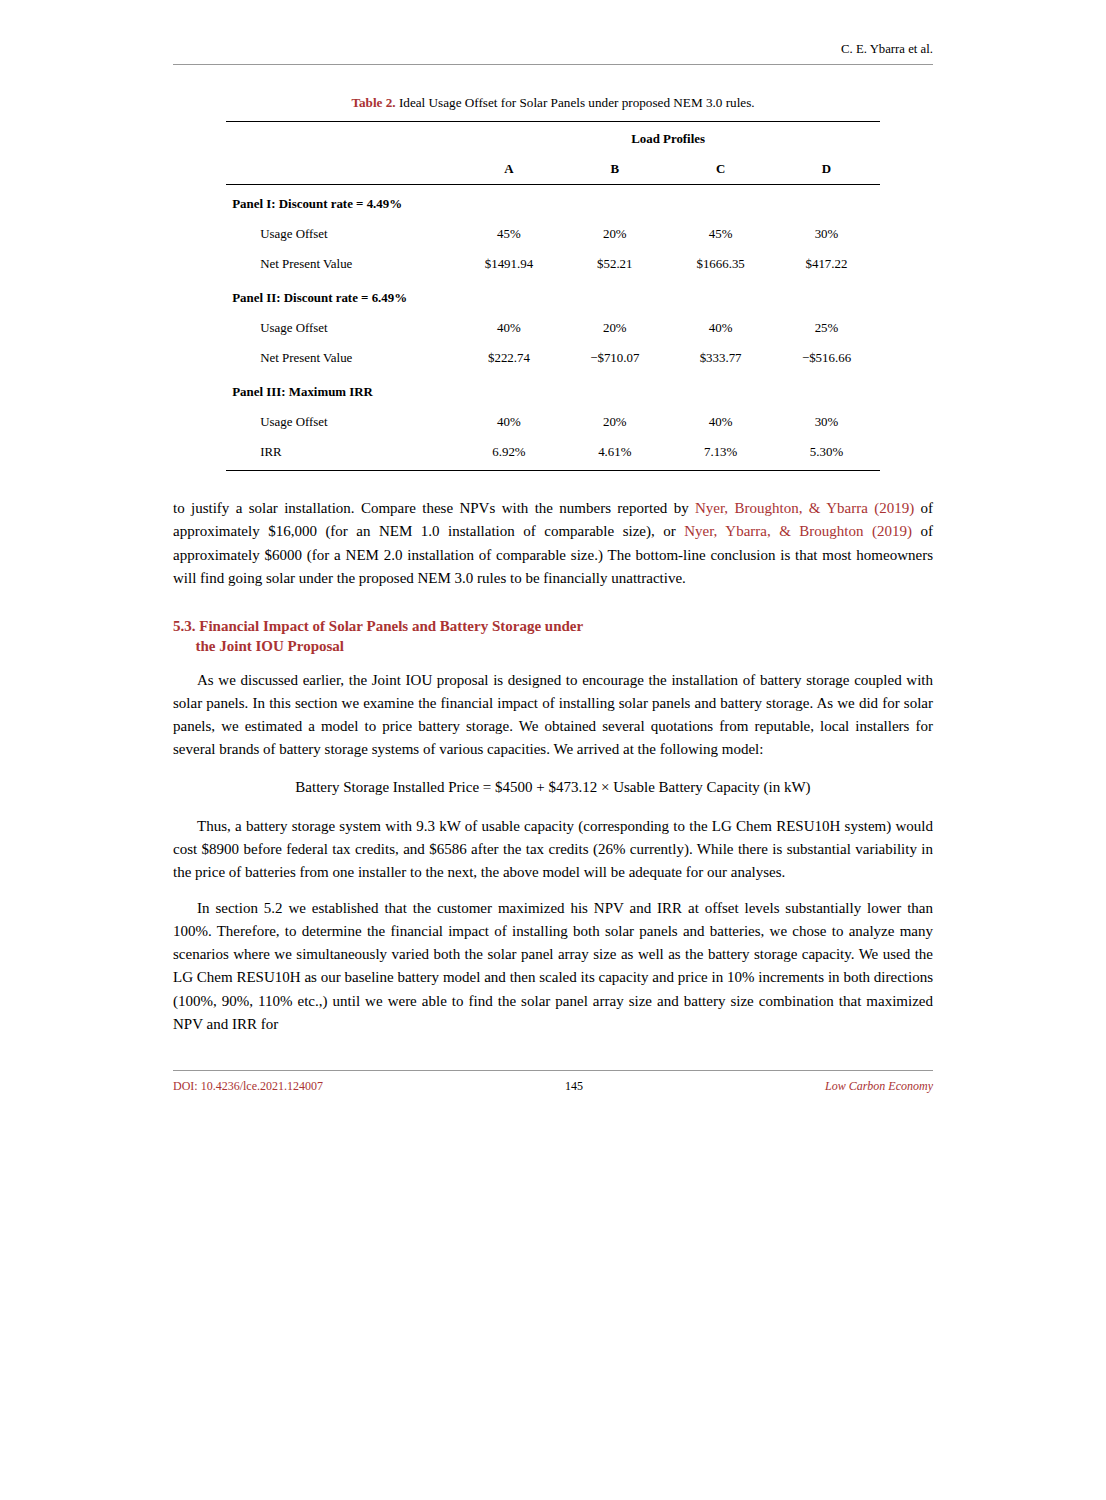C. E. Ybarra et al.
Table 2. Ideal Usage Offset for Solar Panels under proposed NEM 3.0 rules.
| | Load Profiles |
| --- | --- |
| | A | B | C | D |
| Panel I: Discount rate = 4.49% |
| Usage Offset | 45% | 20% | 45% | 30% |
| Net Present Value | $1491.94 | $52.21 | $1666.35 | $417.22 |
| Panel II: Discount rate = 6.49% |
| Usage Offset | 40% | 20% | 40% | 25% |
| Net Present Value | $222.74 | −$710.07 | $333.77 | −$516.66 |
| Panel III: Maximum IRR |
| Usage Offset | 40% | 20% | 40% | 30% |
| IRR | 6.92% | 4.61% | 7.13% | 5.30% |
to justify a solar installation. Compare these NPVs with the numbers reported by Nyer, Broughton, & Ybarra (2019) of approximately $16,000 (for an NEM 1.0 installation of comparable size), or Nyer, Ybarra, & Broughton (2019) of approximately $6000 (for a NEM 2.0 installation of comparable size.) The bottom-line conclusion is that most homeowners will find going solar under the proposed NEM 3.0 rules to be financially unattractive.
5.3. Financial Impact of Solar Panels and Battery Storage under
the Joint IOU Proposal
As we discussed earlier, the Joint IOU proposal is designed to encourage the installation of battery storage coupled with solar panels. In this section we examine the financial impact of installing solar panels and battery storage. As we did for solar panels, we estimated a model to price battery storage. We obtained several quotations from reputable, local installers for several brands of battery storage systems of various capacities. We arrived at the following model:
Battery Storage Installed Price = $4500 + $473.12 × Usable Battery Capacity (in kW)
Thus, a battery storage system with 9.3 kW of usable capacity (corresponding to the LG Chem RESU10H system) would cost $8900 before federal tax credits, and $6586 after the tax credits (26% currently). While there is substantial variability in the price of batteries from one installer to the next, the above model will be adequate for our analyses.
In section 5.2 we established that the customer maximized his NPV and IRR at offset levels substantially lower than 100%. Therefore, to determine the financial impact of installing both solar panels and batteries, we chose to analyze many scenarios where we simultaneously varied both the solar panel array size as well as the battery storage capacity. We used the LG Chem RESU10H as our baseline battery model and then scaled its capacity and price in 10% increments in both directions (100%, 90%, 110% etc.,) until we were able to find the solar panel array size and battery size combination that maximized NPV and IRR for
DOI: 10.4236/lce.2021.124007 145 Low Carbon Economy